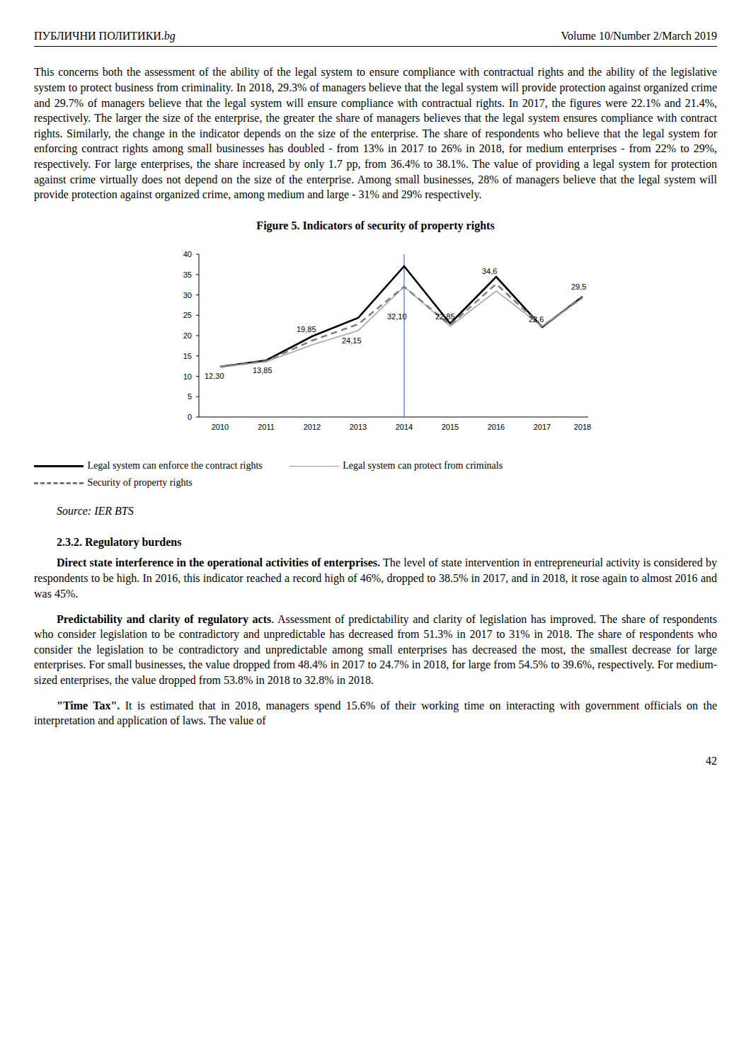ПУБЛИЧНИ ПОЛИТИКИ.bg
Volume 10/Number 2/March 2019
This concerns both the assessment of the ability of the legal system to ensure compliance with contractual rights and the ability of the legislative system to protect business from criminality. In 2018, 29.3% of managers believe that the legal system will provide protection against organized crime and 29.7% of managers believe that the legal system will ensure compliance with contractual rights. In 2017, the figures were 22.1% and 21.4%, respectively. The larger the size of the enterprise, the greater the share of managers believes that the legal system ensures compliance with contract rights. Similarly, the change in the indicator depends on the size of the enterprise. The share of respondents who believe that the legal system for enforcing contract rights among small businesses has doubled - from 13% in 2017 to 26% in 2018, for medium enterprises - from 22% to 29%, respectively. For large enterprises, the share increased by only 1.7 pp, from 36.4% to 38.1%. The value of providing a legal system for protection against crime virtually does not depend on the size of the enterprise. Among small businesses, 28% of managers believe that the legal system will provide protection against organized crime, among medium and large - 31% and 29% respectively.
Figure 5. Indicators of security of property rights
40 35 30 25 20 15 10 5 0 2010 2011 2012 2013 2014 2015 2016 2017 2018 12,30 13,85 19,85 24,15 32,10 22,85 34,6 22,6 29,5
Legal system can enforce the contract rights
Legal system can protect from criminals
Security of property rights
Source: IER BTS
2.3.2. Regulatory burdens
Direct state interference in the operational activities of enterprises. The level of state intervention in entrepreneurial activity is considered by respondents to be high. In 2016, this indicator reached a record high of 46%, dropped to 38.5% in 2017, and in 2018, it rose again to almost 2016 and was 45%.
Predictability and clarity of regulatory acts. Assessment of predictability and clarity of legislation has improved. The share of respondents who consider legislation to be contradictory and unpredictable has decreased from 51.3% in 2017 to 31% in 2018. The share of respondents who consider the legislation to be contradictory and unpredictable among small enterprises has decreased the most, the smallest decrease for large enterprises. For small businesses, the value dropped from 48.4% in 2017 to 24.7% in 2018, for large from 54.5% to 39.6%, respectively. For medium-sized enterprises, the value dropped from 53.8% in 2018 to 32.8% in 2018.
"Time Tax". It is estimated that in 2018, managers spend 15.6% of their working time on interacting with government officials on the interpretation and application of laws. The value of
42